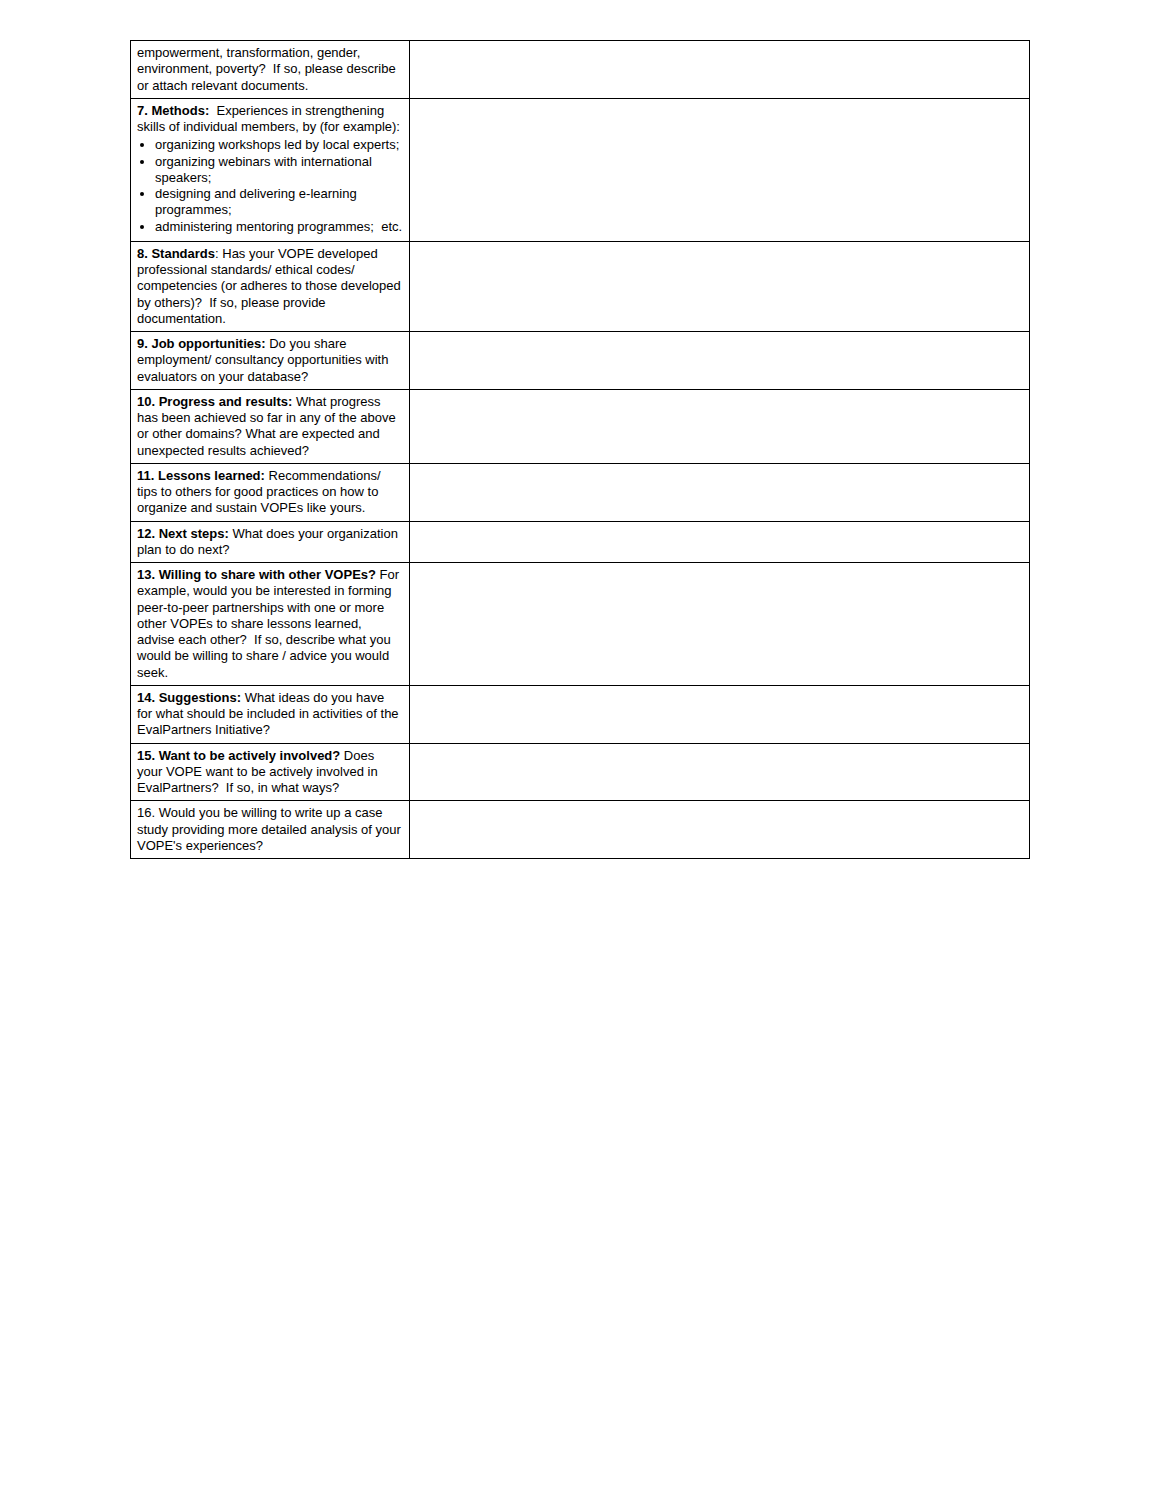| empowerment, transformation, gender, environment, poverty? If so, please describe or attach relevant documents. | |
| 7. Methods: Experiences in strengthening skills of individual members, by (for example): organizing workshops led by local experts; organizing webinars with international speakers; designing and delivering e-learning programmes; administering mentoring programmes; etc. | |
| 8. Standards : Has your VOPE developed professional standards/ ethical codes/ competencies (or adheres to those developed by others)? If so, please provide documentation. | |
| 9. Job opportunities: Do you share employment/ consultancy opportunities with evaluators on your database? | |
| 10. Progress and results: What progress has been achieved so far in any of the above or other domains? What are expected and unexpected results achieved? | |
| 11. Lessons learned: Recommendations/ tips to others for good practices on how to organize and sustain VOPEs like yours. | |
| 12. Next steps: What does your organization plan to do next? | |
| 13. Willing to share with other VOPEs? For example, would you be interested in forming peer-to-peer partnerships with one or more other VOPEs to share lessons learned, advise each other? If so, describe what you would be willing to share / advice you would seek. | |
| 14. Suggestions: What ideas do you have for what should be included in activities of the EvalPartners Initiative? | |
| 15. Want to be actively involved? Does your VOPE want to be actively involved in EvalPartners? If so, in what ways? | |
| 16. Would you be willing to write up a case study providing more detailed analysis of your VOPE's experiences? | |